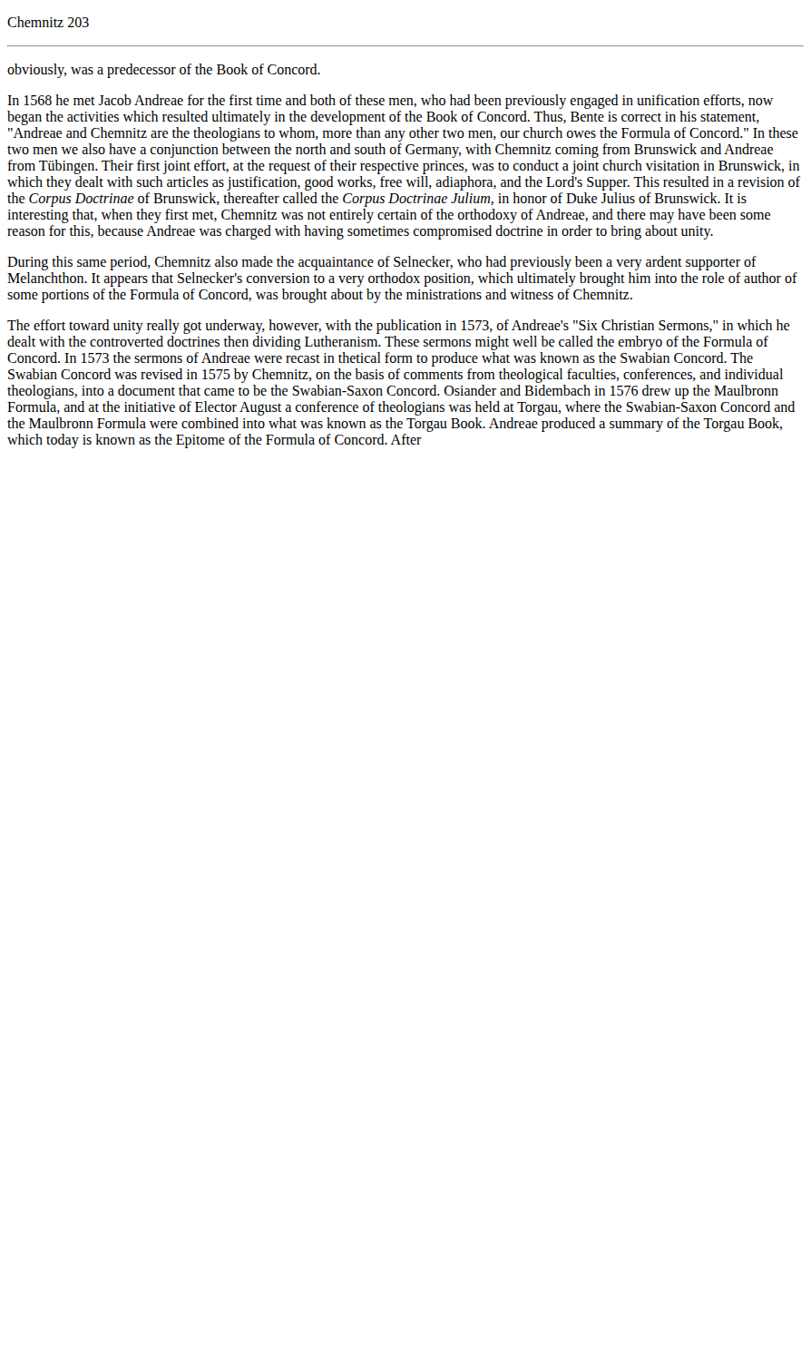Chemnitz 203
obviously, was a predecessor of the Book of Concord.
In 1568 he met Jacob Andreae for the first time and both of these men, who had been previously engaged in unification efforts, now began the activities which resulted ultimately in the development of the Book of Concord. Thus, Bente is correct in his statement, "Andreae and Chemnitz are the theologians to whom, more than any other two men, our church owes the Formula of Concord." In these two men we also have a conjunction between the north and south of Germany, with Chemnitz coming from Brunswick and Andreae from Tübingen. Their first joint effort, at the request of their respective princes, was to conduct a joint church visitation in Brunswick, in which they dealt with such articles as justification, good works, free will, adiaphora, and the Lord's Supper. This resulted in a revision of the Corpus Doctrinae of Brunswick, thereafter called the Corpus Doctrinae Julium, in honor of Duke Julius of Brunswick. It is interesting that, when they first met, Chemnitz was not entirely certain of the orthodoxy of Andreae, and there may have been some reason for this, because Andreae was charged with having sometimes compromised doctrine in order to bring about unity.
During this same period, Chemnitz also made the acquaintance of Selnecker, who had previously been a very ardent supporter of Melanchthon. It appears that Selnecker's conversion to a very orthodox position, which ultimately brought him into the role of author of some portions of the Formula of Concord, was brought about by the ministrations and witness of Chemnitz.
The effort toward unity really got underway, however, with the publication in 1573, of Andreae's "Six Christian Sermons," in which he dealt with the controverted doctrines then dividing Lutheranism. These sermons might well be called the embryo of the Formula of Concord. In 1573 the sermons of Andreae were recast in thetical form to produce what was known as the Swabian Concord. The Swabian Concord was revised in 1575 by Chemnitz, on the basis of comments from theological faculties, conferences, and individual theologians, into a document that came to be the Swabian-Saxon Concord. Osiander and Bidembach in 1576 drew up the Maulbronn Formula, and at the initiative of Elector August a conference of theologians was held at Torgau, where the Swabian-Saxon Concord and the Maulbronn Formula were combined into what was known as the Torgau Book. Andreae produced a summary of the Torgau Book, which today is known as the Epitome of the Formula of Concord. After